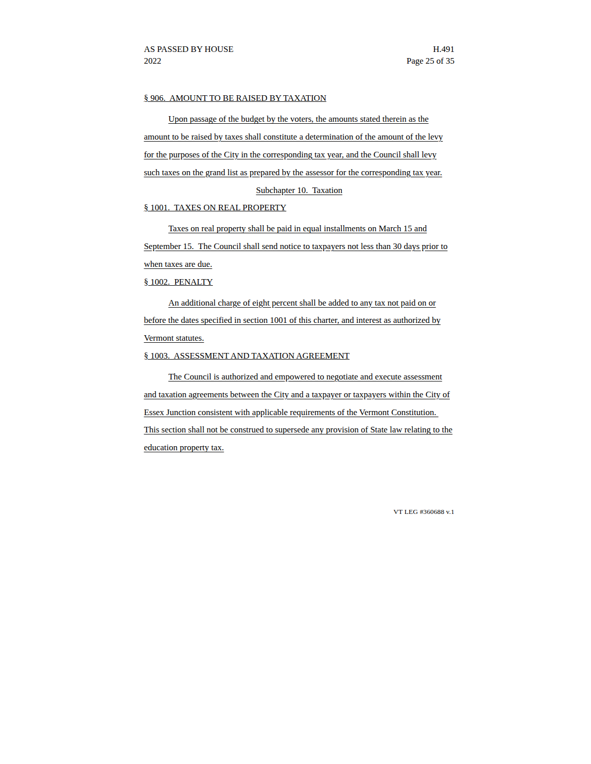AS PASSED BY HOUSE 2022
H.491 Page 25 of 35
§ 906. AMOUNT TO BE RAISED BY TAXATION
Upon passage of the budget by the voters, the amounts stated therein as the amount to be raised by taxes shall constitute a determination of the amount of the levy for the purposes of the City in the corresponding tax year, and the Council shall levy such taxes on the grand list as prepared by the assessor for the corresponding tax year.
Subchapter 10. Taxation
§ 1001. TAXES ON REAL PROPERTY
Taxes on real property shall be paid in equal installments on March 15 and September 15. The Council shall send notice to taxpayers not less than 30 days prior to when taxes are due.
§ 1002. PENALTY
An additional charge of eight percent shall be added to any tax not paid on or before the dates specified in section 1001 of this charter, and interest as authorized by Vermont statutes.
§ 1003. ASSESSMENT AND TAXATION AGREEMENT
The Council is authorized and empowered to negotiate and execute assessment and taxation agreements between the City and a taxpayer or taxpayers within the City of Essex Junction consistent with applicable requirements of the Vermont Constitution. This section shall not be construed to supersede any provision of State law relating to the education property tax.
VT LEG #360688 v.1